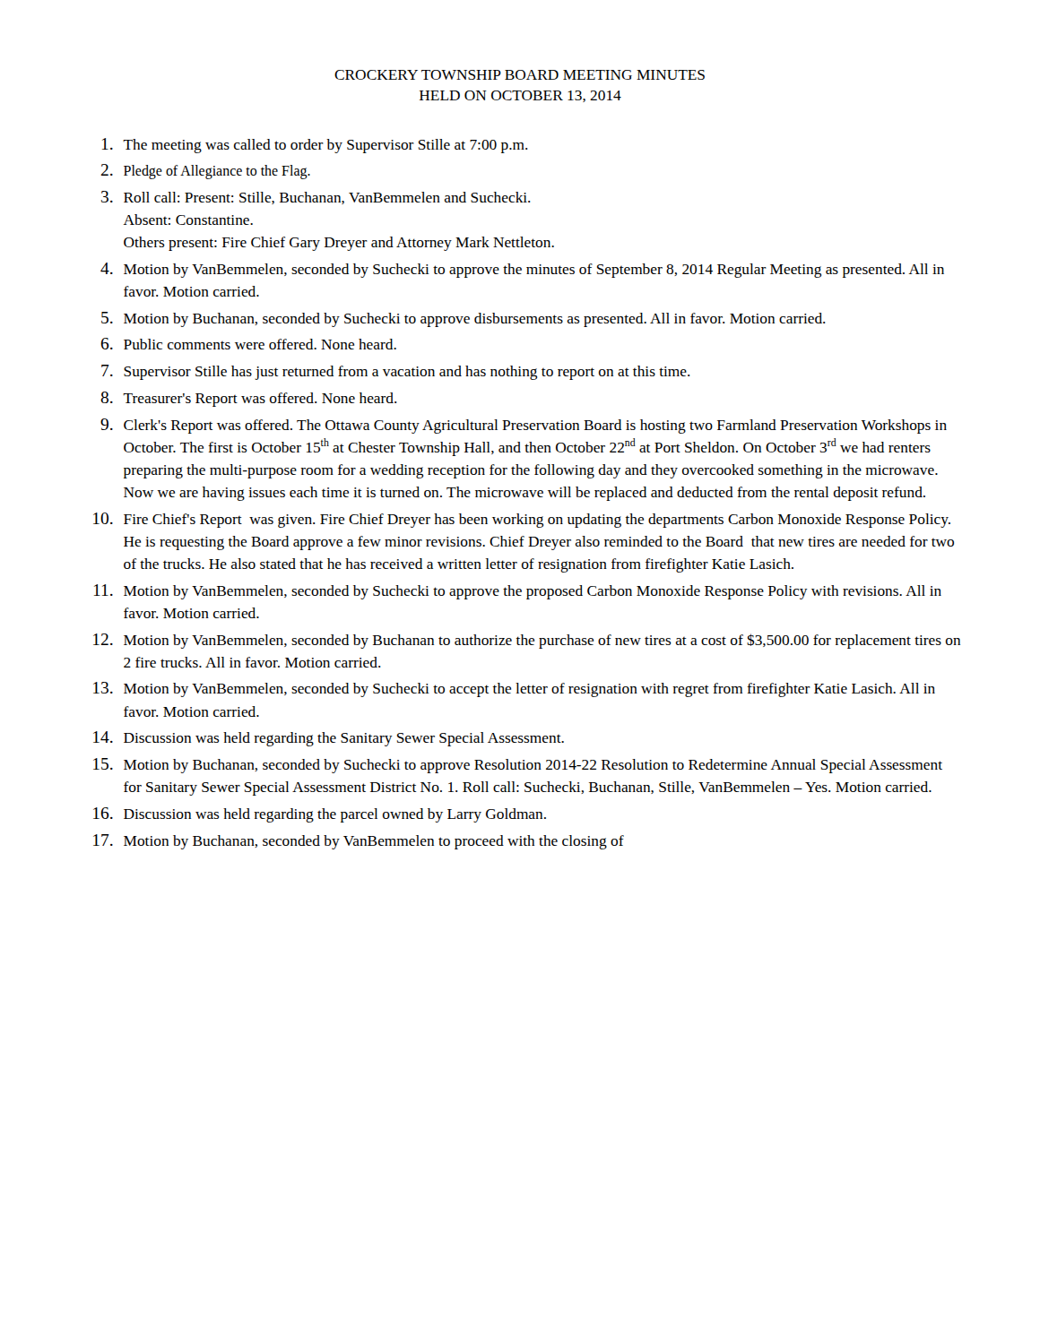CROCKERY TOWNSHIP BOARD MEETING MINUTES
HELD ON OCTOBER 13, 2014
The meeting was called to order by Supervisor Stille at 7:00 p.m.
Pledge of Allegiance to the Flag.
Roll call: Present: Stille, Buchanan, VanBemmelen and Suchecki.
Absent: Constantine.
Others present: Fire Chief Gary Dreyer and Attorney Mark Nettleton.
Motion by VanBemmelen, seconded by Suchecki to approve the minutes of September 8, 2014 Regular Meeting as presented. All in favor. Motion carried.
Motion by Buchanan, seconded by Suchecki to approve disbursements as presented. All in favor. Motion carried.
Public comments were offered. None heard.
Supervisor Stille has just returned from a vacation and has nothing to report on at this time.
Treasurer's Report was offered. None heard.
Clerk's Report was offered. The Ottawa County Agricultural Preservation Board is hosting two Farmland Preservation Workshops in October. The first is October 15th at Chester Township Hall, and then October 22nd at Port Sheldon. On October 3rd we had renters preparing the multi-purpose room for a wedding reception for the following day and they overcooked something in the microwave. Now we are having issues each time it is turned on. The microwave will be replaced and deducted from the rental deposit refund.
Fire Chief's Report was given. Fire Chief Dreyer has been working on updating the departments Carbon Monoxide Response Policy. He is requesting the Board approve a few minor revisions. Chief Dreyer also reminded to the Board that new tires are needed for two of the trucks. He also stated that he has received a written letter of resignation from firefighter Katie Lasich.
Motion by VanBemmelen, seconded by Suchecki to approve the proposed Carbon Monoxide Response Policy with revisions. All in favor. Motion carried.
Motion by VanBemmelen, seconded by Buchanan to authorize the purchase of new tires at a cost of $3,500.00 for replacement tires on 2 fire trucks. All in favor. Motion carried.
Motion by VanBemmelen, seconded by Suchecki to accept the letter of resignation with regret from firefighter Katie Lasich. All in favor. Motion carried.
Discussion was held regarding the Sanitary Sewer Special Assessment.
Motion by Buchanan, seconded by Suchecki to approve Resolution 2014-22 Resolution to Redetermine Annual Special Assessment for Sanitary Sewer Special Assessment District No. 1. Roll call: Suchecki, Buchanan, Stille, VanBemmelen – Yes. Motion carried.
Discussion was held regarding the parcel owned by Larry Goldman.
Motion by Buchanan, seconded by VanBemmelen to proceed with the closing of